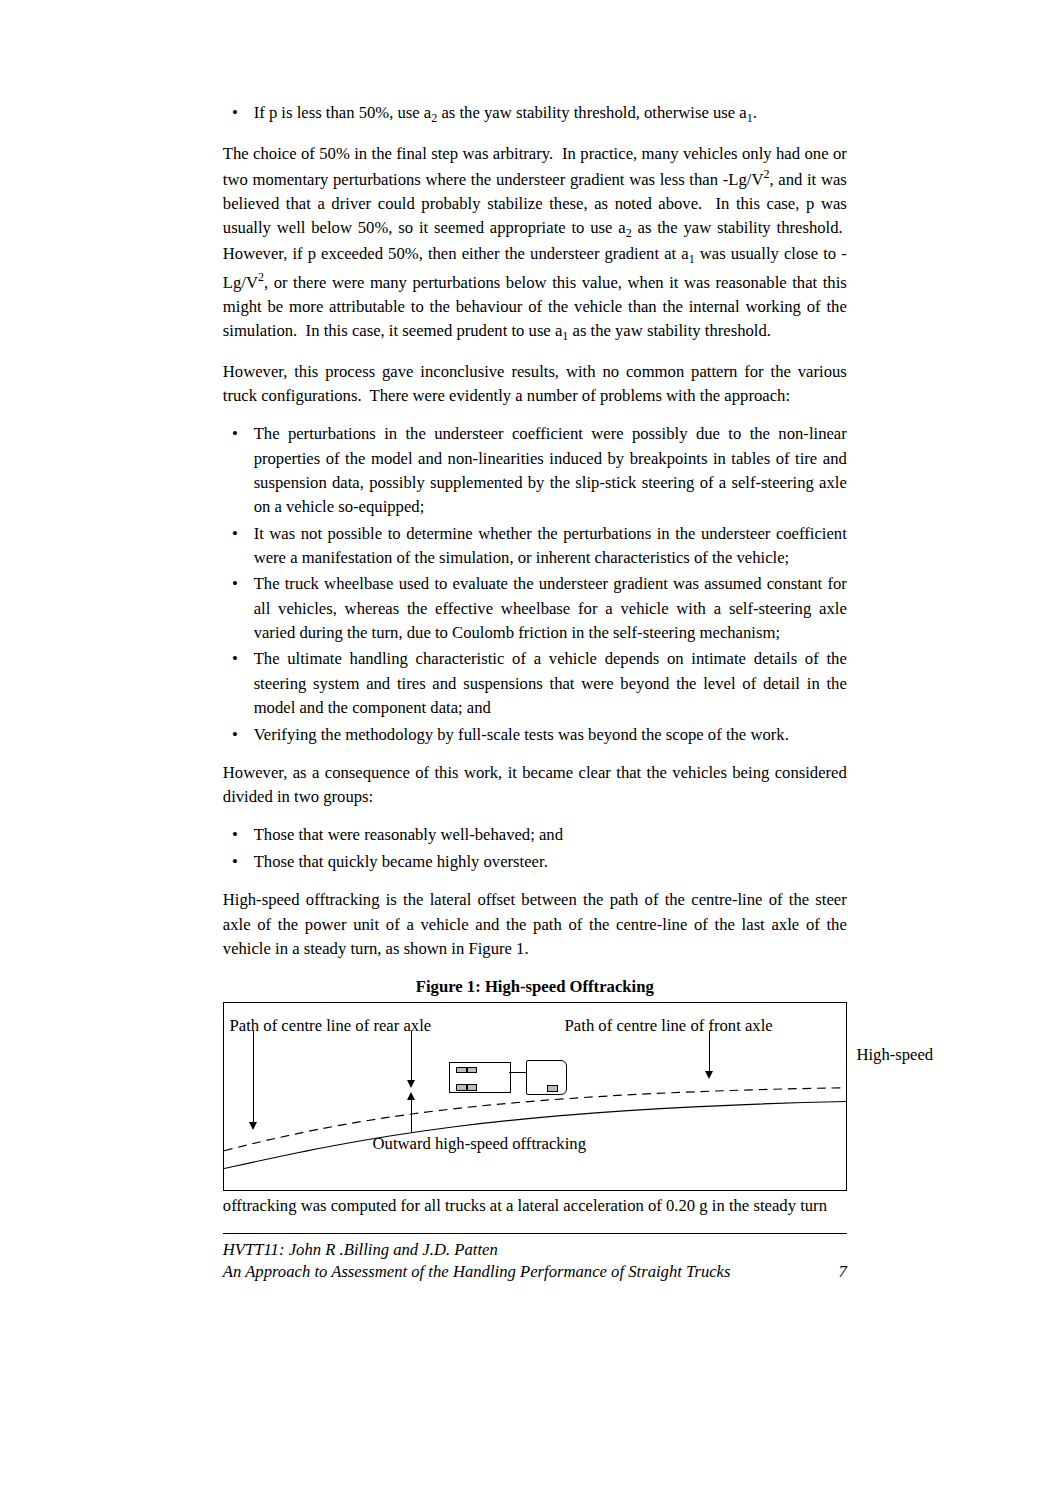If p is less than 50%, use a2 as the yaw stability threshold, otherwise use a1.
The choice of 50% in the final step was arbitrary. In practice, many vehicles only had one or two momentary perturbations where the understeer gradient was less than -Lg/V2, and it was believed that a driver could probably stabilize these, as noted above. In this case, p was usually well below 50%, so it seemed appropriate to use a2 as the yaw stability threshold. However, if p exceeded 50%, then either the understeer gradient at a1 was usually close to -Lg/V2, or there were many perturbations below this value, when it was reasonable that this might be more attributable to the behaviour of the vehicle than the internal working of the simulation. In this case, it seemed prudent to use a1 as the yaw stability threshold.
However, this process gave inconclusive results, with no common pattern for the various truck configurations. There were evidently a number of problems with the approach:
The perturbations in the understeer coefficient were possibly due to the non-linear properties of the model and non-linearities induced by breakpoints in tables of tire and suspension data, possibly supplemented by the slip-stick steering of a self-steering axle on a vehicle so-equipped;
It was not possible to determine whether the perturbations in the understeer coefficient were a manifestation of the simulation, or inherent characteristics of the vehicle;
The truck wheelbase used to evaluate the understeer gradient was assumed constant for all vehicles, whereas the effective wheelbase for a vehicle with a self-steering axle varied during the turn, due to Coulomb friction in the self-steering mechanism;
The ultimate handling characteristic of a vehicle depends on intimate details of the steering system and tires and suspensions that were beyond the level of detail in the model and the component data; and
Verifying the methodology by full-scale tests was beyond the scope of the work.
However, as a consequence of this work, it became clear that the vehicles being considered divided in two groups:
Those that were reasonably well-behaved; and
Those that quickly became highly oversteer.
High-speed offtracking is the lateral offset between the path of the centre-line of the steer axle of the power unit of a vehicle and the path of the centre-line of the last axle of the vehicle in a steady turn, as shown in Figure 1.
Figure 1: High-speed Offtracking
Path of centre line of rear axle
Path of centre line of front axle
Outward high-speed offtracking
High-speed
offtracking was computed for all trucks at a lateral acceleration of 0.20 g in the steady turn
HVTT11: John R .Billing and J.D. Patten
An Approach to Assessment of the Handling Performance of Straight Trucks 7